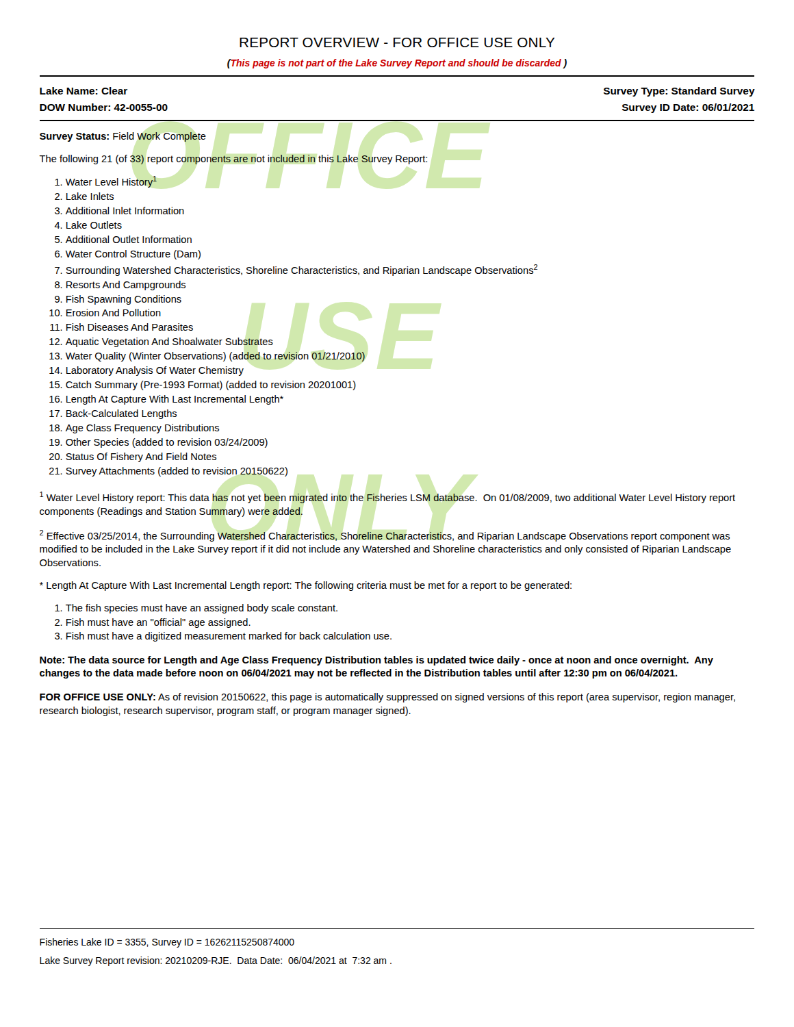OFFICE USE ONLY
REPORT OVERVIEW - FOR OFFICE USE ONLY
(This page is not part of the Lake Survey Report and should be discarded )
| Lake Name: Clear | Survey Type: Standard Survey |
| DOW Number: 42-0055-00 | Survey ID Date: 06/01/2021 |
Survey Status: Field Work Complete
The following 21 (of 33) report components are not included in this Lake Survey Report:
Water Level History1
Lake Inlets
Additional Inlet Information
Lake Outlets
Additional Outlet Information
Water Control Structure (Dam)
Surrounding Watershed Characteristics, Shoreline Characteristics, and Riparian Landscape Observations2
Resorts And Campgrounds
Fish Spawning Conditions
Erosion And Pollution
Fish Diseases And Parasites
Aquatic Vegetation And Shoalwater Substrates
Water Quality (Winter Observations) (added to revision 01/21/2010)
Laboratory Analysis Of Water Chemistry
Catch Summary (Pre-1993 Format) (added to revision 20201001)
Length At Capture With Last Incremental Length*
Back-Calculated Lengths
Age Class Frequency Distributions
Other Species (added to revision 03/24/2009)
Status Of Fishery And Field Notes
Survey Attachments (added to revision 20150622)
1 Water Level History report: This data has not yet been migrated into the Fisheries LSM database. On 01/08/2009, two additional Water Level History report components (Readings and Station Summary) were added.
2 Effective 03/25/2014, the Surrounding Watershed Characteristics, Shoreline Characteristics, and Riparian Landscape Observations report component was modified to be included in the Lake Survey report if it did not include any Watershed and Shoreline characteristics and only consisted of Riparian Landscape Observations.
* Length At Capture With Last Incremental Length report: The following criteria must be met for a report to be generated:
The fish species must have an assigned body scale constant.
Fish must have an "official" age assigned.
Fish must have a digitized measurement marked for back calculation use.
Note: The data source for Length and Age Class Frequency Distribution tables is updated twice daily - once at noon and once overnight. Any changes to the data made before noon on 06/04/2021 may not be reflected in the Distribution tables until after 12:30 pm on 06/04/2021.
FOR OFFICE USE ONLY: As of revision 20150622, this page is automatically suppressed on signed versions of this report (area supervisor, region manager, research biologist, research supervisor, program staff, or program manager signed).
Fisheries Lake ID = 3355, Survey ID = 16262115250874000
Lake Survey Report revision: 20210209-RJE. Data Date: 06/04/2021 at 7:32 am .